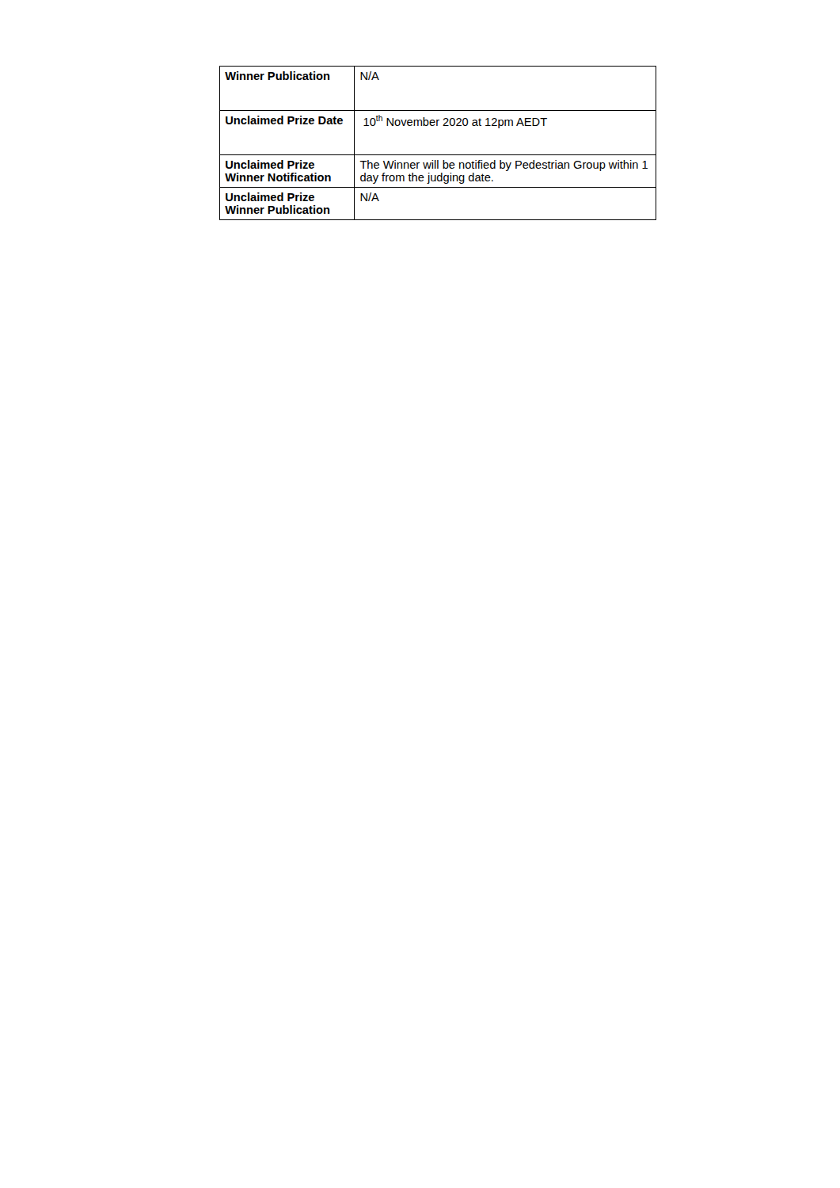| Winner Publication | N/A |
| Unclaimed Prize Date | 10 th November 2020 at 12pm AEDT |
| Unclaimed Prize Winner Notification | The Winner will be notified by Pedestrian Group within 1 day from the judging date. |
| Unclaimed Prize Winner Publication | N/A |